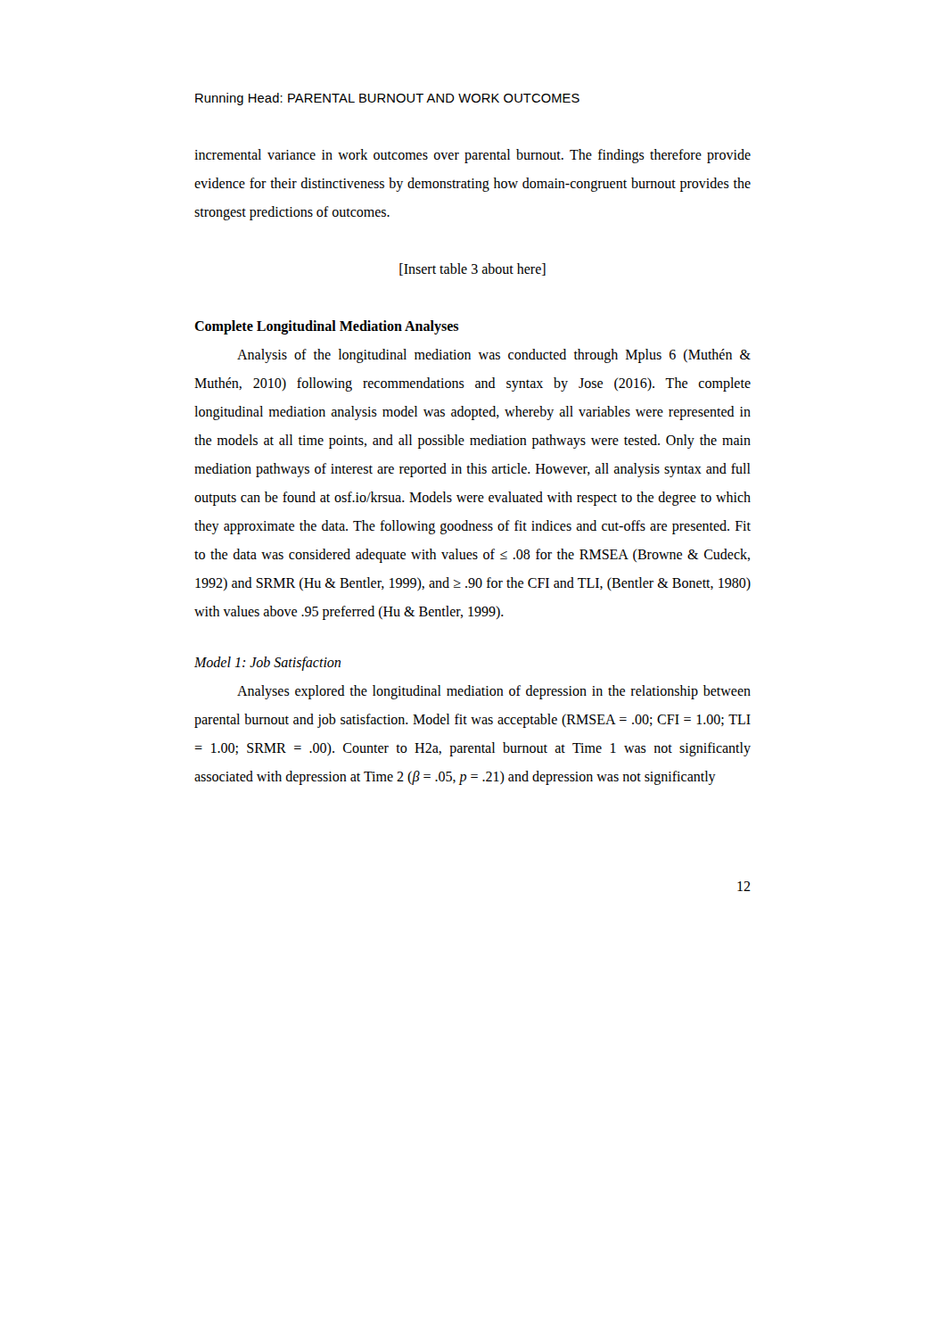Running Head: PARENTAL BURNOUT AND WORK OUTCOMES
incremental variance in work outcomes over parental burnout. The findings therefore provide evidence for their distinctiveness by demonstrating how domain-congruent burnout provides the strongest predictions of outcomes.
[Insert table 3 about here]
Complete Longitudinal Mediation Analyses
Analysis of the longitudinal mediation was conducted through Mplus 6 (Muthén & Muthén, 2010) following recommendations and syntax by Jose (2016). The complete longitudinal mediation analysis model was adopted, whereby all variables were represented in the models at all time points, and all possible mediation pathways were tested. Only the main mediation pathways of interest are reported in this article. However, all analysis syntax and full outputs can be found at osf.io/krsua. Models were evaluated with respect to the degree to which they approximate the data. The following goodness of fit indices and cut-offs are presented. Fit to the data was considered adequate with values of ≤ .08 for the RMSEA (Browne & Cudeck, 1992) and SRMR (Hu & Bentler, 1999), and ≥ .90 for the CFI and TLI, (Bentler & Bonett, 1980) with values above .95 preferred (Hu & Bentler, 1999).
Model 1: Job Satisfaction
Analyses explored the longitudinal mediation of depression in the relationship between parental burnout and job satisfaction. Model fit was acceptable (RMSEA = .00; CFI = 1.00; TLI = 1.00; SRMR = .00). Counter to H2a, parental burnout at Time 1 was not significantly associated with depression at Time 2 (β = .05, p = .21) and depression was not significantly
12